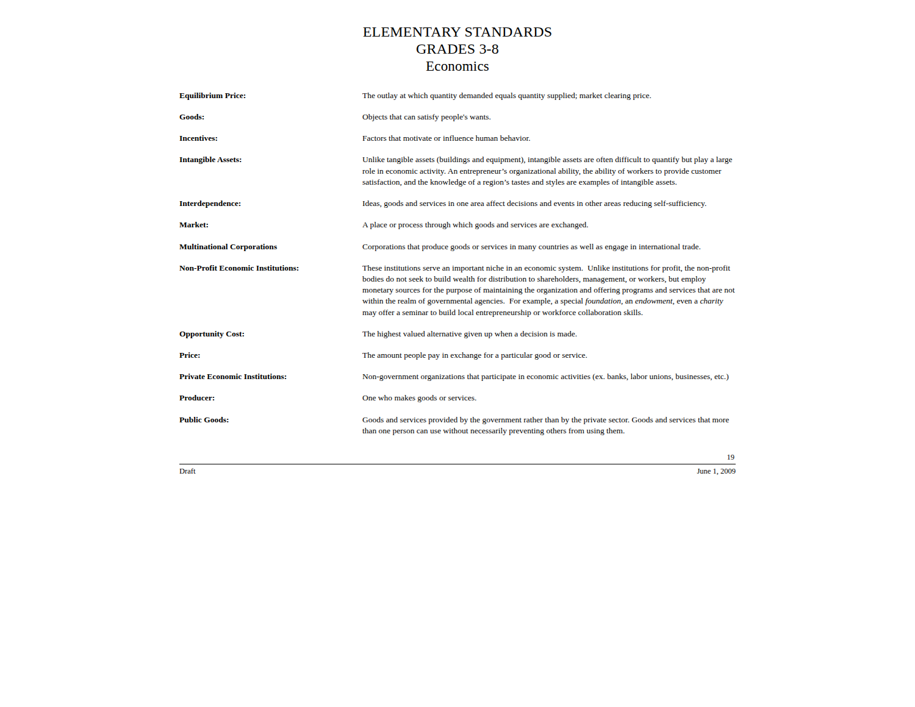ELEMENTARY STANDARDS
GRADES 3-8
Economics
Equilibrium Price:
The outlay at which quantity demanded equals quantity supplied; market clearing price.
Goods:
Objects that can satisfy people's wants.
Incentives:
Factors that motivate or influence human behavior.
Intangible Assets:
Unlike tangible assets (buildings and equipment), intangible assets are often difficult to quantify but play a large role in economic activity. An entrepreneur’s organizational ability, the ability of workers to provide customer satisfaction, and the knowledge of a region’s tastes and styles are examples of intangible assets.
Interdependence:
Ideas, goods and services in one area affect decisions and events in other areas reducing self-sufficiency.
Market:
A place or process through which goods and services are exchanged.
Multinational Corporations
Corporations that produce goods or services in many countries as well as engage in international trade.
Non-Profit Economic Institutions:
These institutions serve an important niche in an economic system. Unlike institutions for profit, the non-profit bodies do not seek to build wealth for distribution to shareholders, management, or workers, but employ monetary sources for the purpose of maintaining the organization and offering programs and services that are not within the realm of governmental agencies. For example, a special foundation, an endowment, even a charity may offer a seminar to build local entrepreneurship or workforce collaboration skills.
Opportunity Cost:
The highest valued alternative given up when a decision is made.
Price:
The amount people pay in exchange for a particular good or service.
Private Economic Institutions:
Non-government organizations that participate in economic activities (ex. banks, labor unions, businesses, etc.)
Producer:
One who makes goods or services.
Public Goods:
Goods and services provided by the government rather than by the private sector. Goods and services that more than one person can use without necessarily preventing others from using them.
19
Draft June 1, 2009